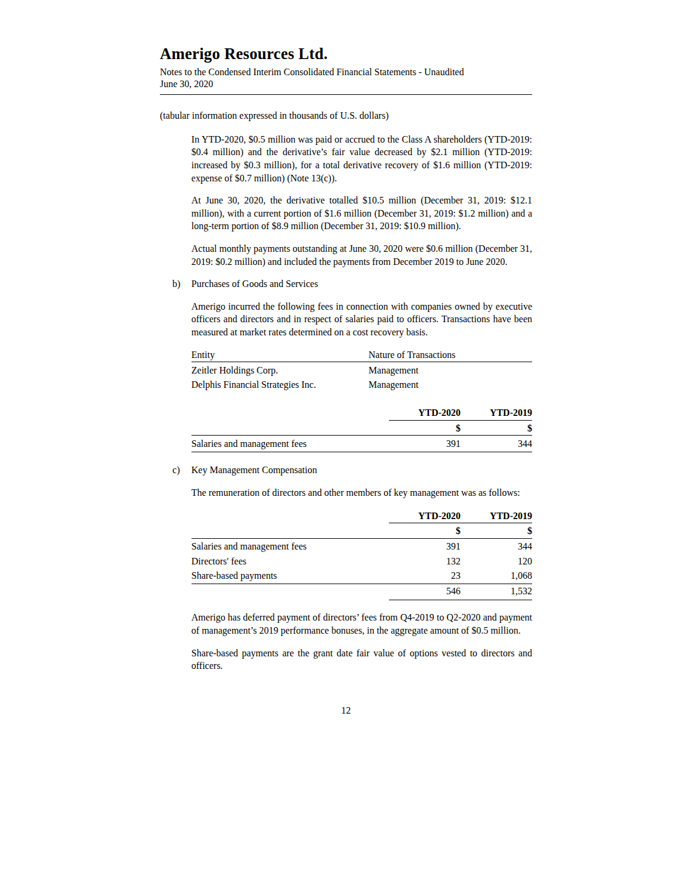Amerigo Resources Ltd.
Notes to the Condensed Interim Consolidated Financial Statements - Unaudited
June 30, 2020
(tabular information expressed in thousands of U.S. dollars)
In YTD-2020, $0.5 million was paid or accrued to the Class A shareholders (YTD-2019: $0.4 million) and the derivative’s fair value decreased by $2.1 million (YTD-2019: increased by $0.3 million), for a total derivative recovery of $1.6 million (YTD-2019: expense of $0.7 million) (Note 13(c)).
At June 30, 2020, the derivative totalled $10.5 million (December 31, 2019: $12.1 million), with a current portion of $1.6 million (December 31, 2019: $1.2 million) and a long-term portion of $8.9 million (December 31, 2019: $10.9 million).
Actual monthly payments outstanding at June 30, 2020 were $0.6 million (December 31, 2019: $0.2 million) and included the payments from December 2019 to June 2020.
b)
Purchases of Goods and Services
Amerigo incurred the following fees in connection with companies owned by executive officers and directors and in respect of salaries paid to officers. Transactions have been measured at market rates determined on a cost recovery basis.
| Entity | Nature of Transactions |
| --- | --- |
| Zeitler Holdings Corp. | Management |
| Delphis Financial Strategies Inc. | Management |
| | YTD-2020 | YTD-2019 |
| --- | --- | --- |
| | $ | $ |
| Salaries and management fees | 391 | 344 |
c)
Key Management Compensation
The remuneration of directors and other members of key management was as follows:
| | YTD-2020 | YTD-2019 |
| --- | --- | --- |
| | $ | $ |
| Salaries and management fees | 391 | 344 |
| Directors' fees | 132 | 120 |
| Share-based payments | 23 | 1,068 |
| | 546 | 1,532 |
Amerigo has deferred payment of directors’ fees from Q4-2019 to Q2-2020 and payment of management’s 2019 performance bonuses, in the aggregate amount of $0.5 million.
Share-based payments are the grant date fair value of options vested to directors and officers.
12